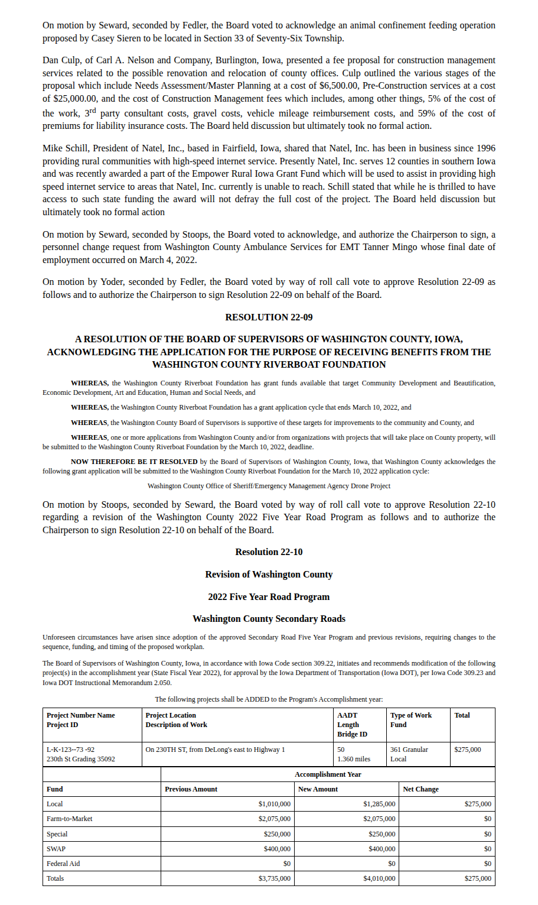On motion by Seward, seconded by Fedler, the Board voted to acknowledge an animal confinement feeding operation proposed by Casey Sieren to be located in Section 33 of Seventy-Six Township.
Dan Culp, of Carl A. Nelson and Company, Burlington, Iowa, presented a fee proposal for construction management services related to the possible renovation and relocation of county offices. Culp outlined the various stages of the proposal which include Needs Assessment/Master Planning at a cost of $6,500.00, Pre-Construction services at a cost of $25,000.00, and the cost of Construction Management fees which includes, among other things, 5% of the cost of the work, 3rd party consultant costs, gravel costs, vehicle mileage reimbursement costs, and 59% of the cost of premiums for liability insurance costs. The Board held discussion but ultimately took no formal action.
Mike Schill, President of Natel, Inc., based in Fairfield, Iowa, shared that Natel, Inc. has been in business since 1996 providing rural communities with high-speed internet service. Presently Natel, Inc. serves 12 counties in southern Iowa and was recently awarded a part of the Empower Rural Iowa Grant Fund which will be used to assist in providing high speed internet service to areas that Natel, Inc. currently is unable to reach. Schill stated that while he is thrilled to have access to such state funding the award will not defray the full cost of the project. The Board held discussion but ultimately took no formal action
On motion by Seward, seconded by Stoops, the Board voted to acknowledge, and authorize the Chairperson to sign, a personnel change request from Washington County Ambulance Services for EMT Tanner Mingo whose final date of employment occurred on March 4, 2022.
On motion by Yoder, seconded by Fedler, the Board voted by way of roll call vote to approve Resolution 22-09 as follows and to authorize the Chairperson to sign Resolution 22-09 on behalf of the Board.
RESOLUTION 22-09
A RESOLUTION OF THE BOARD OF SUPERVISORS OF WASHINGTON COUNTY, IOWA, ACKNOWLEDGING THE APPLICATION FOR THE PURPOSE OF RECEIVING BENEFITS FROM THE WASHINGTON COUNTY RIVERBOAT FOUNDATION
WHEREAS, the Washington County Riverboat Foundation has grant funds available that target Community Development and Beautification, Economic Development, Art and Education, Human and Social Needs, and
WHEREAS, the Washington County Riverboat Foundation has a grant application cycle that ends March 10, 2022, and
WHEREAS, the Washington County Board of Supervisors is supportive of these targets for improvements to the community and County, and
WHEREAS, one or more applications from Washington County and/or from organizations with projects that will take place on County property, will be submitted to the Washington County Riverboat Foundation by the March 10, 2022, deadline.
NOW THEREFORE BE IT RESOLVED by the Board of Supervisors of Washington County, Iowa, that Washington County acknowledges the following grant application will be submitted to the Washington County Riverboat Foundation for the March 10, 2022 application cycle:
Washington County Office of Sheriff/Emergency Management Agency Drone Project
On motion by Stoops, seconded by Seward, the Board voted by way of roll call vote to approve Resolution 22-10 regarding a revision of the Washington County 2022 Five Year Road Program as follows and to authorize the Chairperson to sign Resolution 22-10 on behalf of the Board.
Resolution 22-10
Revision of Washington County
2022 Five Year Road Program
Washington County Secondary Roads
Unforeseen circumstances have arisen since adoption of the approved Secondary Road Five Year Program and previous revisions, requiring changes to the sequence, funding, and timing of the proposed workplan.
The Board of Supervisors of Washington County, Iowa, in accordance with Iowa Code section 309.22, initiates and recommends modification of the following project(s) in the accomplishment year (State Fiscal Year 2022), for approval by the Iowa Department of Transportation (Iowa DOT), per Iowa Code 309.23 and Iowa DOT Instructional Memorandum 2.050.
The following projects shall be ADDED to the Program's Accomplishment year:
| Project Number Name Project ID | Project Location Description of Work | AADT Length Bridge ID | Type of Work Fund | Total |
| --- | --- | --- | --- | --- |
| L-K-123--73 -92 230th St Grading 35092 | On 230TH ST, from DeLong's east to Highway 1 | 50 1.360 miles | 361 Granular Local | $275,000 |
| | Accomplishment Year |
| --- | --- |
| Fund | Previous Amount | New Amount | Net Change |
| Local | $1,010,000 | $1,285,000 | $275,000 |
| Farm-to-Market | $2,075,000 | $2,075,000 | $0 |
| Special | $250,000 | $250,000 | $0 |
| SWAP | $400,000 | $400,000 | $0 |
| Federal Aid | $0 | $0 | $0 |
| Totals | $3,735,000 | $4,010,000 | $275,000 |